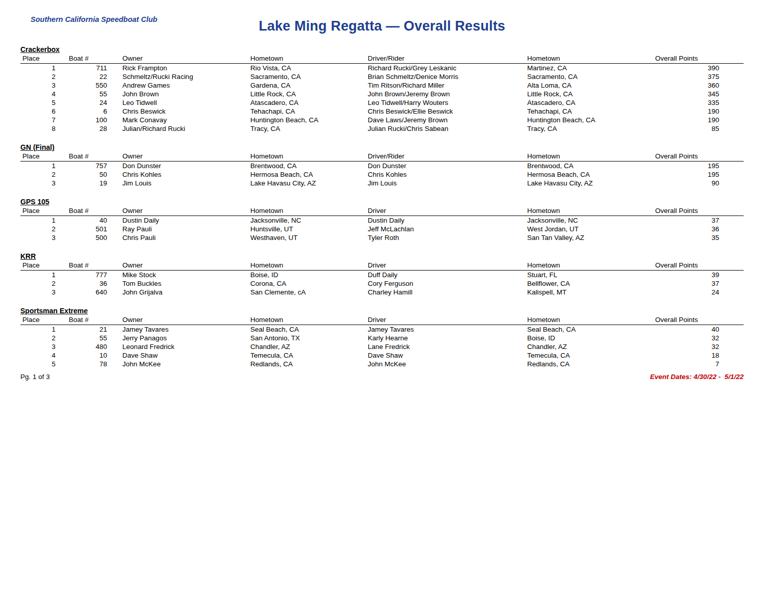Southern California Speedboat Club
Lake Ming Regatta — Overall Results
Crackerbox
| Place | Boat # | Owner | Hometown | Driver/Rider | Hometown | Overall Points |
| --- | --- | --- | --- | --- | --- | --- |
| 1 | 711 | Rick Frampton | Rio Vista, CA | Richard Rucki/Grey Leskanic | Martinez, CA | 390 |
| 2 | 22 | Schmeltz/Rucki Racing | Sacramento, CA | Brian Schmeltz/Denice Morris | Sacramento, CA | 375 |
| 3 | 550 | Andrew Games | Gardena, CA | Tim Ritson/Richard Miller | Alta Loma, CA | 360 |
| 4 | 55 | John Brown | Little Rock, CA | John Brown/Jeremy Brown | Little Rock, CA | 345 |
| 5 | 24 | Leo Tidwell | Atascadero, CA | Leo Tidwell/Harry Wouters | Atascadero, CA | 335 |
| 6 | 6 | Chris Beswick | Tehachapi, CA | Chris Beswick/Ellie Beswick | Tehachapi, CA | 190 |
| 7 | 100 | Mark Conavay | Huntington Beach, CA | Dave Laws/Jeremy Brown | Huntington Beach, CA | 190 |
| 8 | 28 | Julian/Richard Rucki | Tracy, CA | Julian Rucki/Chris Sabean | Tracy, CA | 85 |
GN (Final)
| Place | Boat # | Owner | Hometown | Driver/Rider | Hometown | Overall Points |
| --- | --- | --- | --- | --- | --- | --- |
| 1 | 757 | Don Dunster | Brentwood, CA | Don Dunster | Brentwood, CA | 195 |
| 2 | 50 | Chris Kohles | Hermosa Beach, CA | Chris Kohles | Hermosa Beach, CA | 195 |
| 3 | 19 | Jim Louis | Lake Havasu City, AZ | Jim Louis | Lake Havasu City, AZ | 90 |
GPS 105
| Place | Boat # | Owner | Hometown | Driver | Hometown | Overall Points |
| --- | --- | --- | --- | --- | --- | --- |
| 1 | 40 | Dustin Daily | Jacksonville, NC | Dustin Daily | Jacksonville, NC | 37 |
| 2 | 501 | Ray Pauli | Huntsville, UT | Jeff McLachlan | West Jordan, UT | 36 |
| 3 | 500 | Chris Pauli | Westhaven, UT | Tyler Roth | San Tan Valley, AZ | 35 |
KRR
| Place | Boat # | Owner | Hometown | Driver | Hometown | Overall Points |
| --- | --- | --- | --- | --- | --- | --- |
| 1 | 777 | Mike Stock | Boise, ID | Duff Daily | Stuart, FL | 39 |
| 2 | 36 | Tom Buckles | Corona, CA | Cory Ferguson | Bellflower, CA | 37 |
| 3 | 640 | John Grijalva | San Clemente, cA | Charley Hamill | Kalispell, MT | 24 |
Sportsman Extreme
| Place | Boat # | Owner | Hometown | Driver | Hometown | Overall Points |
| --- | --- | --- | --- | --- | --- | --- |
| 1 | 21 | Jamey Tavares | Seal Beach, CA | Jamey Tavares | Seal Beach, CA | 40 |
| 2 | 55 | Jerry Panagos | San Antonio, TX | Karly Hearne | Boise, ID | 32 |
| 3 | 480 | Leonard Fredrick | Chandler, AZ | Lane Fredrick | Chandler, AZ | 32 |
| 4 | 10 | Dave Shaw | Temecula, CA | Dave Shaw | Temecula, CA | 18 |
| 5 | 78 | John McKee | Redlands, CA | John McKee | Redlands, CA | 7 |
Pg. 1 of 3 Event Dates: 4/30/22 - 5/1/22